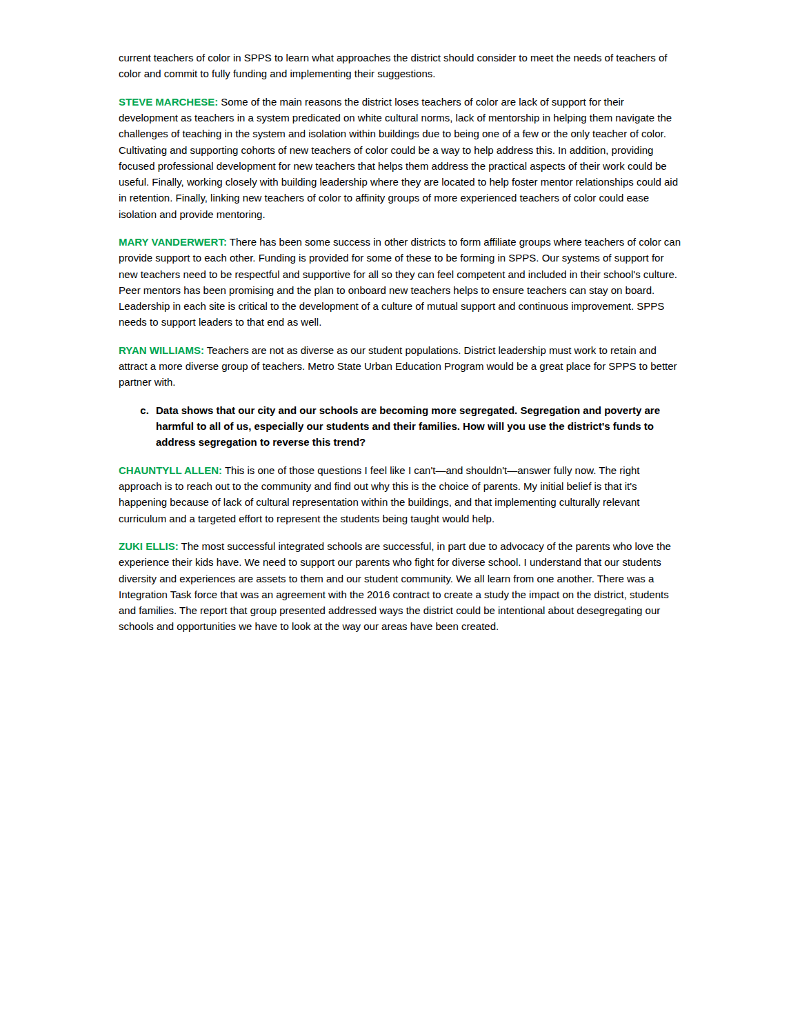current teachers of color in SPPS to learn what approaches the district should consider to meet the needs of teachers of color and commit to fully funding and implementing their suggestions.
STEVE MARCHESE: Some of the main reasons the district loses teachers of color are lack of support for their development as teachers in a system predicated on white cultural norms, lack of mentorship in helping them navigate the challenges of teaching in the system and isolation within buildings due to being one of a few or the only teacher of color. Cultivating and supporting cohorts of new teachers of color could be a way to help address this. In addition, providing focused professional development for new teachers that helps them address the practical aspects of their work could be useful. Finally, working closely with building leadership where they are located to help foster mentor relationships could aid in retention. Finally, linking new teachers of color to affinity groups of more experienced teachers of color could ease isolation and provide mentoring.
MARY VANDERWERT: There has been some success in other districts to form affiliate groups where teachers of color can provide support to each other. Funding is provided for some of these to be forming in SPPS. Our systems of support for new teachers need to be respectful and supportive for all so they can feel competent and included in their school's culture. Peer mentors has been promising and the plan to onboard new teachers helps to ensure teachers can stay on board. Leadership in each site is critical to the development of a culture of mutual support and continuous improvement. SPPS needs to support leaders to that end as well.
RYAN WILLIAMS: Teachers are not as diverse as our student populations. District leadership must work to retain and attract a more diverse group of teachers. Metro State Urban Education Program would be a great place for SPPS to better partner with.
Data shows that our city and our schools are becoming more segregated. Segregation and poverty are harmful to all of us, especially our students and their families. How will you use the district's funds to address segregation to reverse this trend?
CHAUNTYLL ALLEN: This is one of those questions I feel like I can't—and shouldn't—answer fully now. The right approach is to reach out to the community and find out why this is the choice of parents. My initial belief is that it's happening because of lack of cultural representation within the buildings, and that implementing culturally relevant curriculum and a targeted effort to represent the students being taught would help.
ZUKI ELLIS: The most successful integrated schools are successful, in part due to advocacy of the parents who love the experience their kids have. We need to support our parents who fight for diverse school. I understand that our students diversity and experiences are assets to them and our student community. We all learn from one another. There was a Integration Task force that was an agreement with the 2016 contract to create a study the impact on the district, students and families. The report that group presented addressed ways the district could be intentional about desegregating our schools and opportunities we have to look at the way our areas have been created.